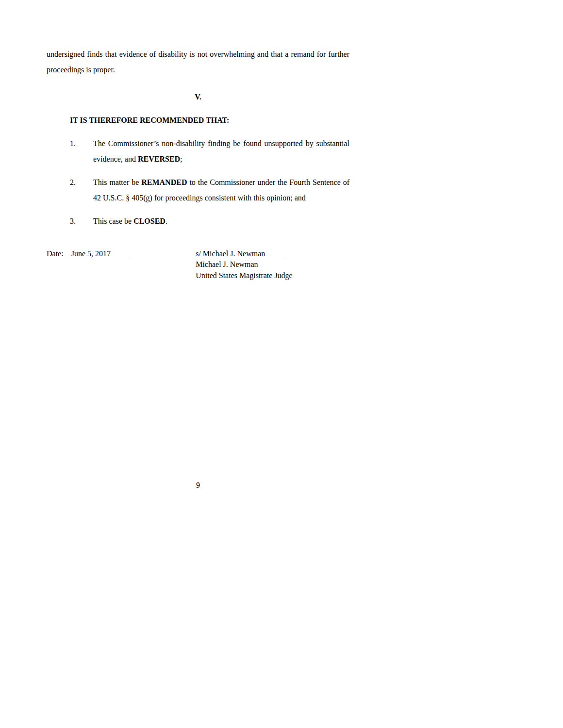undersigned finds that evidence of disability is not overwhelming and that a remand for further proceedings is proper.
V.
IT IS THEREFORE RECOMMENDED THAT:
1. The Commissioner’s non-disability finding be found unsupported by substantial evidence, and REVERSED;
2. This matter be REMANDED to the Commissioner under the Fourth Sentence of 42 U.S.C. § 405(g) for proceedings consistent with this opinion; and
3. This case be CLOSED.
Date: June 5, 2017
s/ Michael J. Newman
Michael J. Newman
United States Magistrate Judge
9